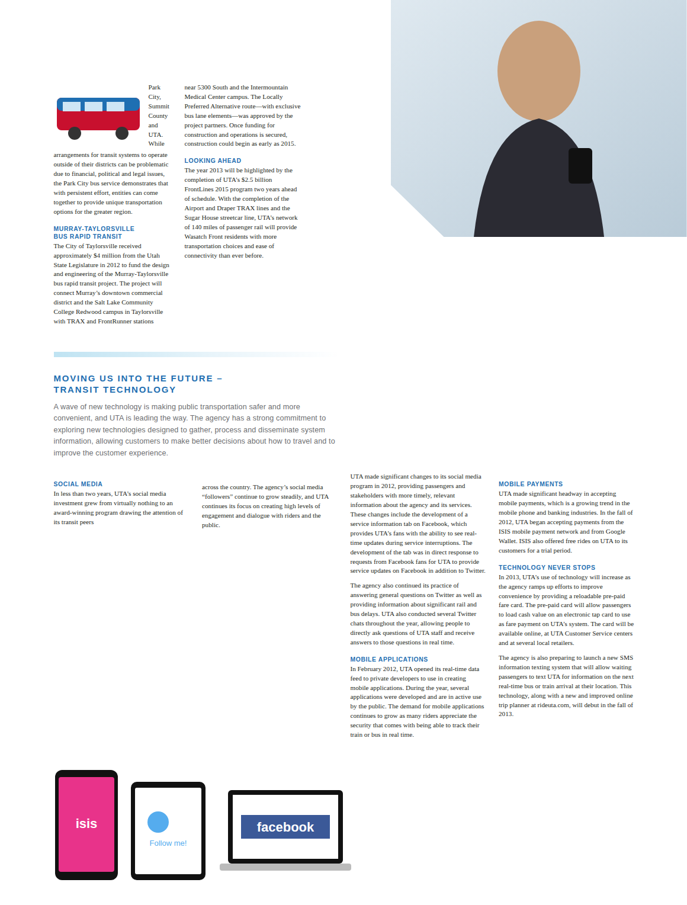Park City, Summit County and UTA. While arrangements for transit systems to operate outside of their districts can be problematic due to financial, political and legal issues, the Park City bus service demonstrates that with persistent effort, entities can come together to provide unique transportation options for the greater region.
Murray-Taylorsville
Bus Rapid Transit
The City of Taylorsville received approximately $4 million from the Utah State Legislature in 2012 to fund the design and engineering of the Murray-Taylorsville bus rapid transit project. The project will connect Murray’s downtown commercial district and the Salt Lake Community College Redwood campus in Taylorsville with TRAX and FrontRunner stations
near 5300 South and the Intermountain Medical Center campus. The Locally Preferred Alternative route—with exclusive bus lane elements—was approved by the project partners. Once funding for construction and operations is secured, construction could begin as early as 2015.
Looking Ahead
The year 2013 will be highlighted by the completion of UTA’s $2.5 billion FrontLines 2015 program two years ahead of schedule. With the completion of the Airport and Draper TRAX lines and the Sugar House streetcar line, UTA’s network of 140 miles of passenger rail will provide Wasatch Front residents with more transportation choices and ease of connectivity than ever before.
Moving Us Into the Future –
Transit Technology
A wave of new technology is making public transportation safer and more convenient, and UTA is leading the way. The agency has a strong commitment to exploring new technologies designed to gather, process and disseminate system information, allowing customers to make better decisions about how to travel and to improve the customer experience.
Social Media
In less than two years, UTA’s social media investment grew from virtually nothing to an award-winning program drawing the attention of its transit peers
across the country. The agency’s social media “followers” continue to grow steadily, and UTA continues its focus on creating high levels of engagement and dialogue with riders and the public.
UTA made significant changes to its social media program in 2012, providing passengers and stakeholders with more timely, relevant information about the agency and its services. These changes include the development of a service information tab on Facebook, which provides UTA’s fans with the ability to see real-time updates during service interruptions. The development of the tab was in direct response to requests from Facebook fans for UTA to provide service updates on Facebook in addition to Twitter.
The agency also continued its practice of answering general questions on Twitter as well as providing information about significant rail and bus delays. UTA also conducted several Twitter chats throughout the year, allowing people to directly ask questions of UTA staff and receive answers to those questions in real time.
Mobile Applications
In February 2012, UTA opened its real-time data feed to private developers to use in creating mobile applications. During the year, several applications were developed and are in active use by the public. The demand for mobile applications continues to grow as many riders appreciate the security that comes with being able to track their train or bus in real time.
Mobile Payments
UTA made significant headway in accepting mobile payments, which is a growing trend in the mobile phone and banking industries. In the fall of 2012, UTA began accepting payments from the ISIS mobile payment network and from Google Wallet. ISIS also offered free rides on UTA to its customers for a trial period.
Technology Never Stops
In 2013, UTA’s use of technology will increase as the agency ramps up efforts to improve convenience by providing a reloadable pre-paid fare card. The pre-paid card will allow passengers to load cash value on an electronic tap card to use as fare payment on UTA’s system. The card will be available online, at UTA Customer Service centers and at several local retailers.
The agency is also preparing to launch a new SMS information texting system that will allow waiting passengers to text UTA for information on the next real-time bus or train arrival at their location. This technology, along with a new and improved online trip planner at rideuta.com, will debut in the fall of 2013.